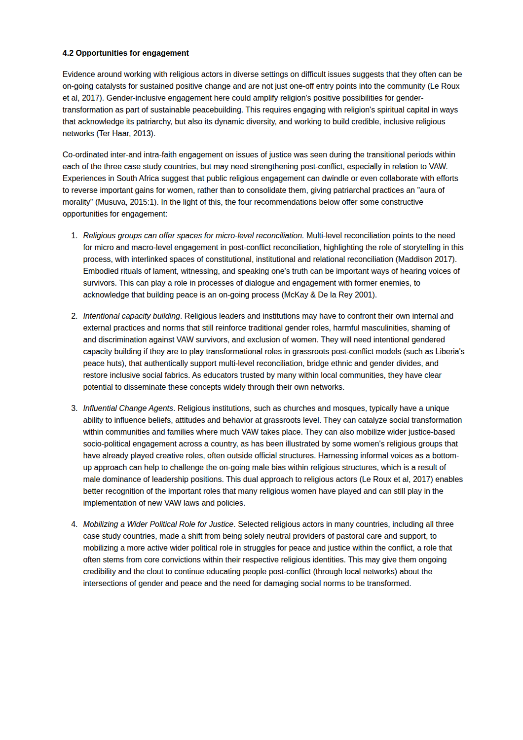4.2 Opportunities for engagement
Evidence around working with religious actors in diverse settings on difficult issues suggests that they often can be on-going catalysts for sustained positive change and are not just one-off entry points into the community (Le Roux et al, 2017). Gender-inclusive engagement here could amplify religion's positive possibilities for gender-transformation as part of sustainable peacebuilding. This requires engaging with religion's spiritual capital in ways that acknowledge its patriarchy, but also its dynamic diversity, and working to build credible, inclusive religious networks (Ter Haar, 2013).
Co-ordinated inter-and intra-faith engagement on issues of justice was seen during the transitional periods within each of the three case study countries, but may need strengthening post-conflict, especially in relation to VAW. Experiences in South Africa suggest that public religious engagement can dwindle or even collaborate with efforts to reverse important gains for women, rather than to consolidate them, giving patriarchal practices an "aura of morality" (Musuva, 2015:1). In the light of this, the four recommendations below offer some constructive opportunities for engagement:
Religious groups can offer spaces for micro-level reconciliation. Multi-level reconciliation points to the need for micro and macro-level engagement in post-conflict reconciliation, highlighting the role of storytelling in this process, with interlinked spaces of constitutional, institutional and relational reconciliation (Maddison 2017). Embodied rituals of lament, witnessing, and speaking one's truth can be important ways of hearing voices of survivors. This can play a role in processes of dialogue and engagement with former enemies, to acknowledge that building peace is an on-going process (McKay & De la Rey 2001).
Intentional capacity building. Religious leaders and institutions may have to confront their own internal and external practices and norms that still reinforce traditional gender roles, harmful masculinities, shaming of and discrimination against VAW survivors, and exclusion of women. They will need intentional gendered capacity building if they are to play transformational roles in grassroots post-conflict models (such as Liberia's peace huts), that authentically support multi-level reconciliation, bridge ethnic and gender divides, and restore inclusive social fabrics. As educators trusted by many within local communities, they have clear potential to disseminate these concepts widely through their own networks.
Influential Change Agents. Religious institutions, such as churches and mosques, typically have a unique ability to influence beliefs, attitudes and behavior at grassroots level. They can catalyze social transformation within communities and families where much VAW takes place. They can also mobilize wider justice-based socio-political engagement across a country, as has been illustrated by some women's religious groups that have already played creative roles, often outside official structures. Harnessing informal voices as a bottom-up approach can help to challenge the on-going male bias within religious structures, which is a result of male dominance of leadership positions. This dual approach to religious actors (Le Roux et al, 2017) enables better recognition of the important roles that many religious women have played and can still play in the implementation of new VAW laws and policies.
Mobilizing a Wider Political Role for Justice. Selected religious actors in many countries, including all three case study countries, made a shift from being solely neutral providers of pastoral care and support, to mobilizing a more active wider political role in struggles for peace and justice within the conflict, a role that often stems from core convictions within their respective religious identities. This may give them ongoing credibility and the clout to continue educating people post-conflict (through local networks) about the intersections of gender and peace and the need for damaging social norms to be transformed.